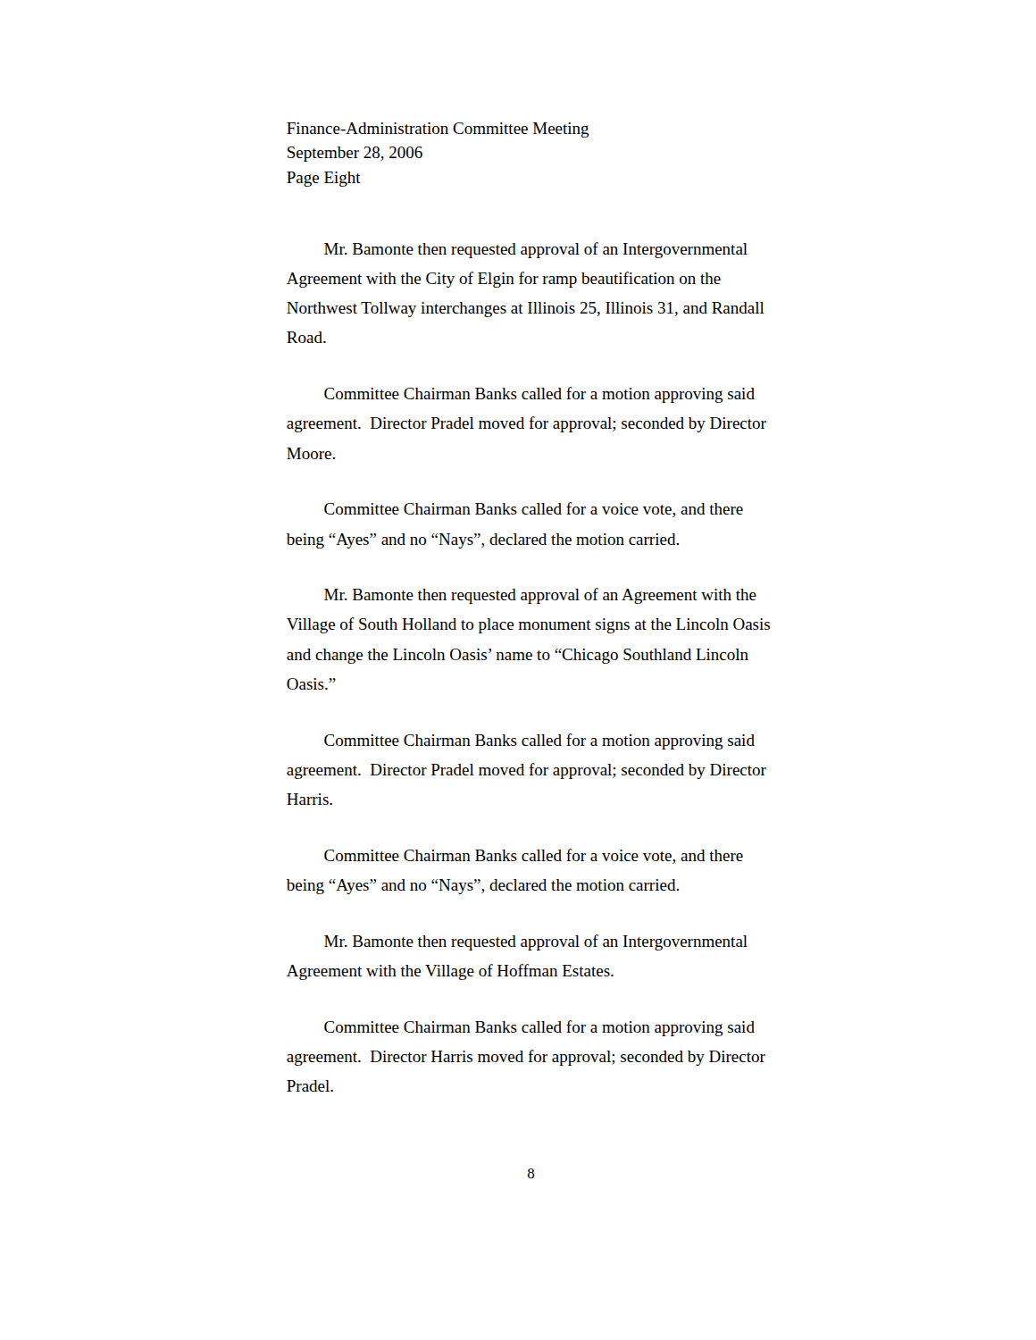Finance-Administration Committee Meeting
September 28, 2006
Page Eight
Mr. Bamonte then requested approval of an Intergovernmental Agreement with the City of Elgin for ramp beautification on the Northwest Tollway interchanges at Illinois 25, Illinois 31, and Randall Road.
Committee Chairman Banks called for a motion approving said agreement. Director Pradel moved for approval; seconded by Director Moore.
Committee Chairman Banks called for a voice vote, and there being “Ayes” and no “Nays”, declared the motion carried.
Mr. Bamonte then requested approval of an Agreement with the Village of South Holland to place monument signs at the Lincoln Oasis and change the Lincoln Oasis’ name to “Chicago Southland Lincoln Oasis.”
Committee Chairman Banks called for a motion approving said agreement. Director Pradel moved for approval; seconded by Director Harris.
Committee Chairman Banks called for a voice vote, and there being “Ayes” and no “Nays”, declared the motion carried.
Mr. Bamonte then requested approval of an Intergovernmental Agreement with the Village of Hoffman Estates.
Committee Chairman Banks called for a motion approving said agreement. Director Harris moved for approval; seconded by Director Pradel.
8